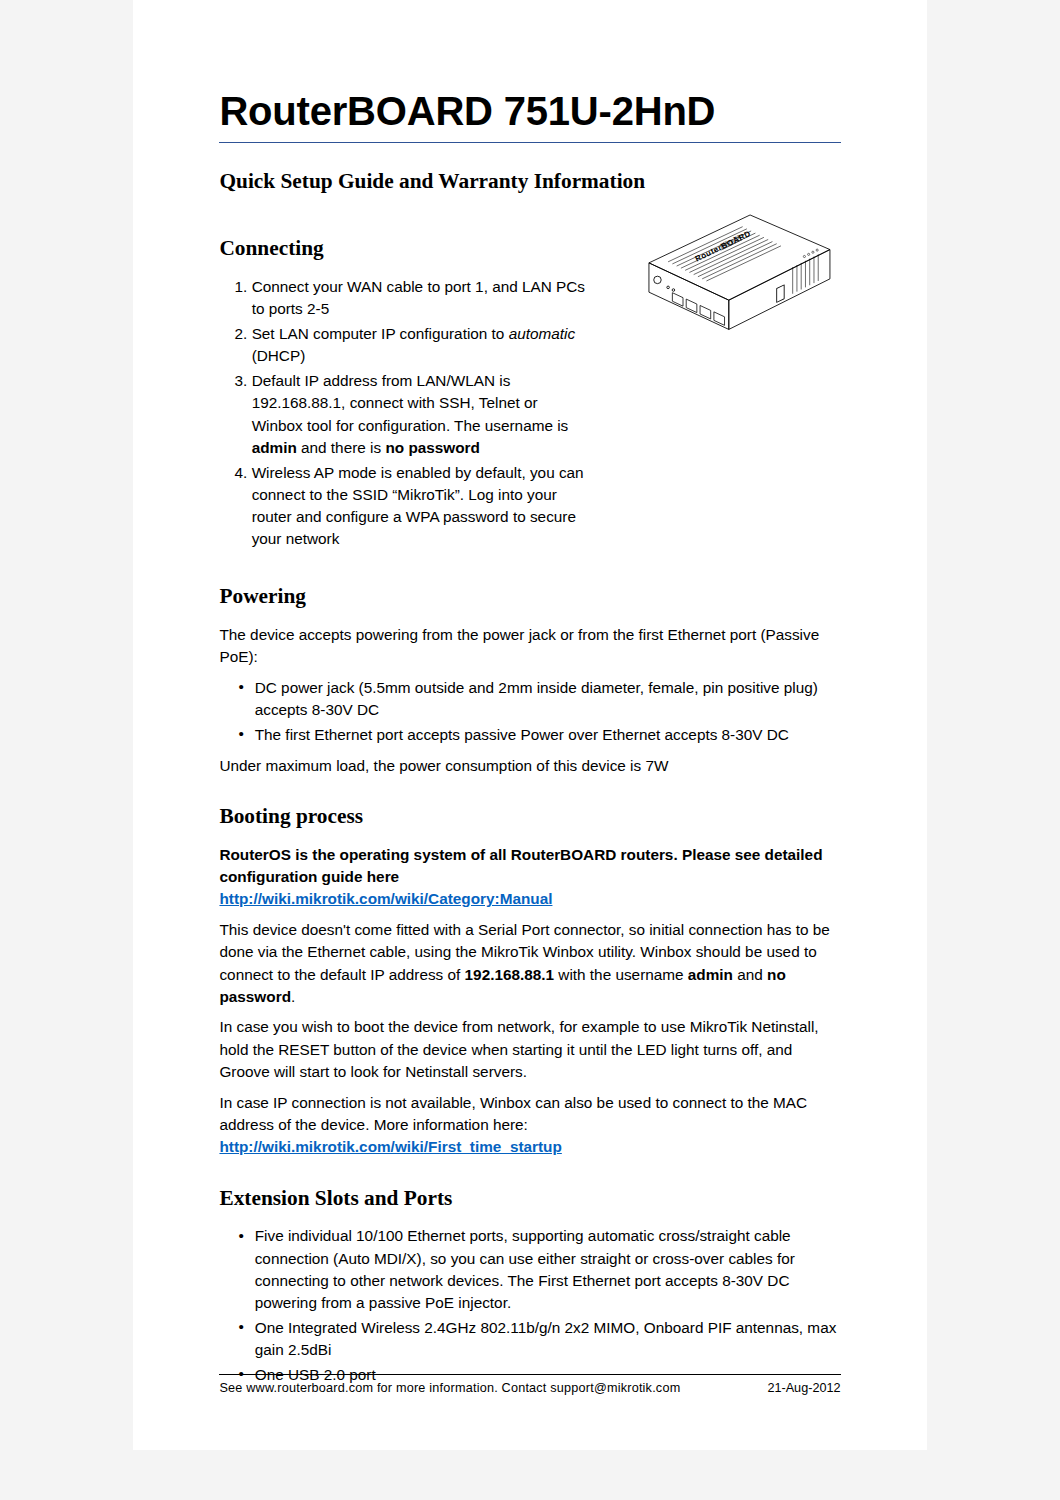RouterBOARD 751U-2HnD
Quick Setup Guide and Warranty Information
MikroTik RouterBOARD
Connecting
Connect your WAN cable to port 1, and LAN PCs to ports 2-5
Set LAN computer IP configuration to automatic (DHCP)
Default IP address from LAN/WLAN is 192.168.88.1, connect with SSH, Telnet or Winbox tool for configuration. The username is admin and there is no password
Wireless AP mode is enabled by default, you can connect to the SSID “MikroTik”. Log into your router and configure a WPA password to secure your network
Powering
The device accepts powering from the power jack or from the first Ethernet port (Passive PoE):
DC power jack (5.5mm outside and 2mm inside diameter, female, pin positive plug) accepts 8-30V DC
The first Ethernet port accepts passive Power over Ethernet accepts 8-30V DC
Under maximum load, the power consumption of this device is 7W
Booting process
RouterOS is the operating system of all RouterBOARD routers. Please see detailed configuration guide here
http://wiki.mikrotik.com/wiki/Category:Manual
This device doesn't come fitted with a Serial Port connector, so initial connection has to be done via the Ethernet cable, using the MikroTik Winbox utility. Winbox should be used to connect to the default IP address of 192.168.88.1 with the username admin and no password.
In case you wish to boot the device from network, for example to use MikroTik Netinstall, hold the RESET button of the device when starting it until the LED light turns off, and Groove will start to look for Netinstall servers.
In case IP connection is not available, Winbox can also be used to connect to the MAC address of the device. More information here: http://wiki.mikrotik.com/wiki/First_time_startup
Extension Slots and Ports
Five individual 10/100 Ethernet ports, supporting automatic cross/straight cable connection (Auto MDI/X), so you can use either straight or cross-over cables for connecting to other network devices. The First Ethernet port accepts 8-30V DC powering from a passive PoE injector.
One Integrated Wireless 2.4GHz 802.11b/g/n 2x2 MIMO, Onboard PIF antennas, max gain 2.5dBi
One USB 2.0 port
See www.routerboard.com for more information. Contact support@mikrotik.com 21-Aug-2012